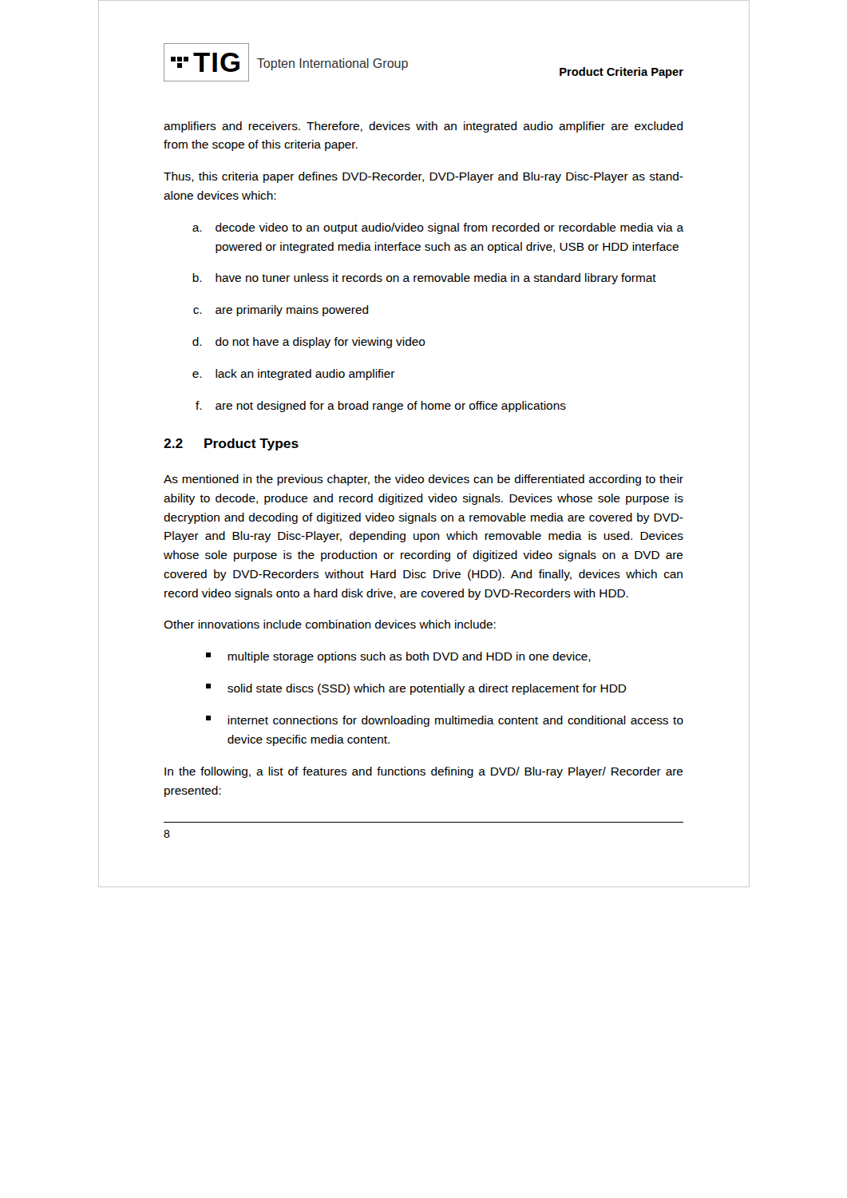TIG
Topten International Group
Product Criteria Paper
amplifiers and receivers. Therefore, devices with an integrated audio amplifier are excluded from the scope of this criteria paper.
Thus, this criteria paper defines DVD-Recorder, DVD-Player and Blu-ray Disc-Player as stand-alone devices which:
decode video to an output audio/video signal from recorded or recordable media via a powered or integrated media interface such as an optical drive, USB or HDD interface
have no tuner unless it records on a removable media in a standard library format
are primarily mains powered
do not have a display for viewing video
lack an integrated audio amplifier
are not designed for a broad range of home or office applications
2.2 Product Types
As mentioned in the previous chapter, the video devices can be differentiated according to their ability to decode, produce and record digitized video signals. Devices whose sole purpose is decryption and decoding of digitized video signals on a removable media are covered by DVD-Player and Blu-ray Disc-Player, depending upon which removable media is used. Devices whose sole purpose is the production or recording of digitized video signals on a DVD are covered by DVD-Recorders without Hard Disc Drive (HDD). And finally, devices which can record video signals onto a hard disk drive, are covered by DVD-Recorders with HDD.
Other innovations include combination devices which include:
multiple storage options such as both DVD and HDD in one device,
solid state discs (SSD) which are potentially a direct replacement for HDD
internet connections for downloading multimedia content and conditional access to device specific media content.
In the following, a list of features and functions defining a DVD/ Blu-ray Player/ Recorder are presented:
8